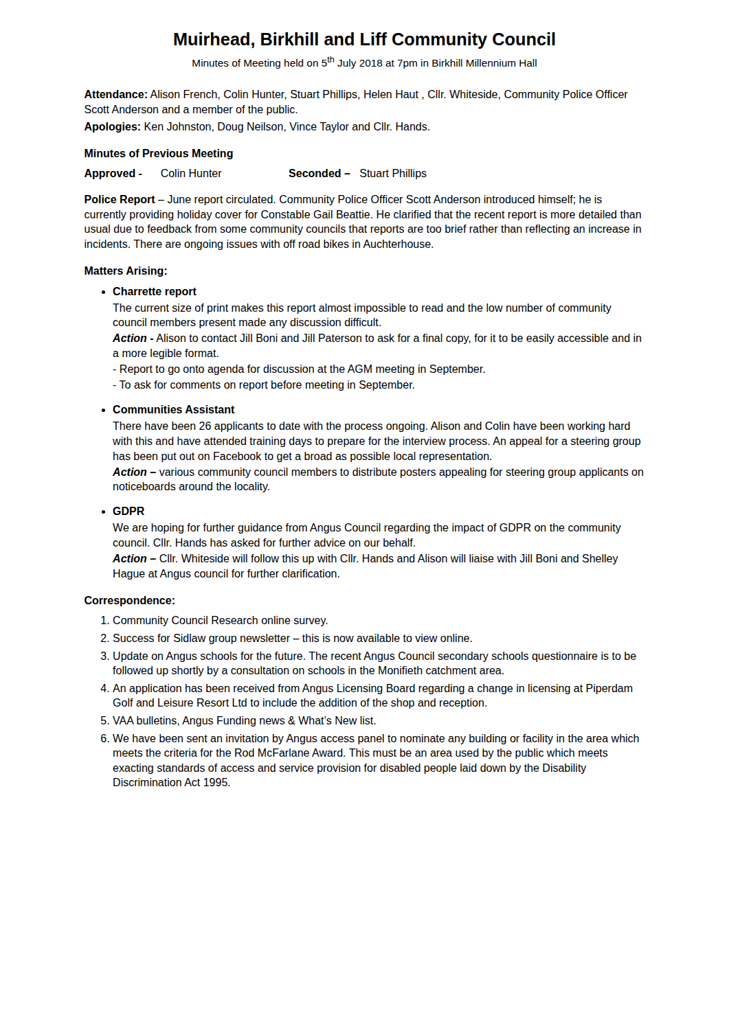Muirhead, Birkhill and Liff Community Council
Minutes of Meeting held on 5th July 2018 at 7pm in Birkhill Millennium Hall
Attendance: Alison French, Colin Hunter, Stuart Phillips, Helen Haut , Cllr. Whiteside, Community Police Officer Scott Anderson and a member of the public.
Apologies: Ken Johnston, Doug Neilson, Vince Taylor and Cllr. Hands.
Minutes of Previous Meeting
Approved - Colin Hunter Seconded – Stuart Phillips
Police Report – June report circulated. Community Police Officer Scott Anderson introduced himself; he is currently providing holiday cover for Constable Gail Beattie. He clarified that the recent report is more detailed than usual due to feedback from some community councils that reports are too brief rather than reflecting an increase in incidents. There are ongoing issues with off road bikes in Auchterhouse.
Matters Arising:
Charrette report
The current size of print makes this report almost impossible to read and the low number of community council members present made any discussion difficult.
Action - Alison to contact Jill Boni and Jill Paterson to ask for a final copy, for it to be easily accessible and in a more legible format.
- Report to go onto agenda for discussion at the AGM meeting in September.
- To ask for comments on report before meeting in September.
Communities Assistant
There have been 26 applicants to date with the process ongoing. Alison and Colin have been working hard with this and have attended training days to prepare for the interview process. An appeal for a steering group has been put out on Facebook to get a broad as possible local representation.
Action – various community council members to distribute posters appealing for steering group applicants on noticeboards around the locality.
GDPR
We are hoping for further guidance from Angus Council regarding the impact of GDPR on the community council. Cllr. Hands has asked for further advice on our behalf.
Action – Cllr. Whiteside will follow this up with Cllr. Hands and Alison will liaise with Jill Boni and Shelley Hague at Angus council for further clarification.
Correspondence:
Community Council Research online survey.
Success for Sidlaw group newsletter – this is now available to view online.
Update on Angus schools for the future. The recent Angus Council secondary schools questionnaire is to be followed up shortly by a consultation on schools in the Monifieth catchment area.
An application has been received from Angus Licensing Board regarding a change in licensing at Piperdam Golf and Leisure Resort Ltd to include the addition of the shop and reception.
VAA bulletins, Angus Funding news & What’s New list.
We have been sent an invitation by Angus access panel to nominate any building or facility in the area which meets the criteria for the Rod McFarlane Award. This must be an area used by the public which meets exacting standards of access and service provision for disabled people laid down by the Disability Discrimination Act 1995.